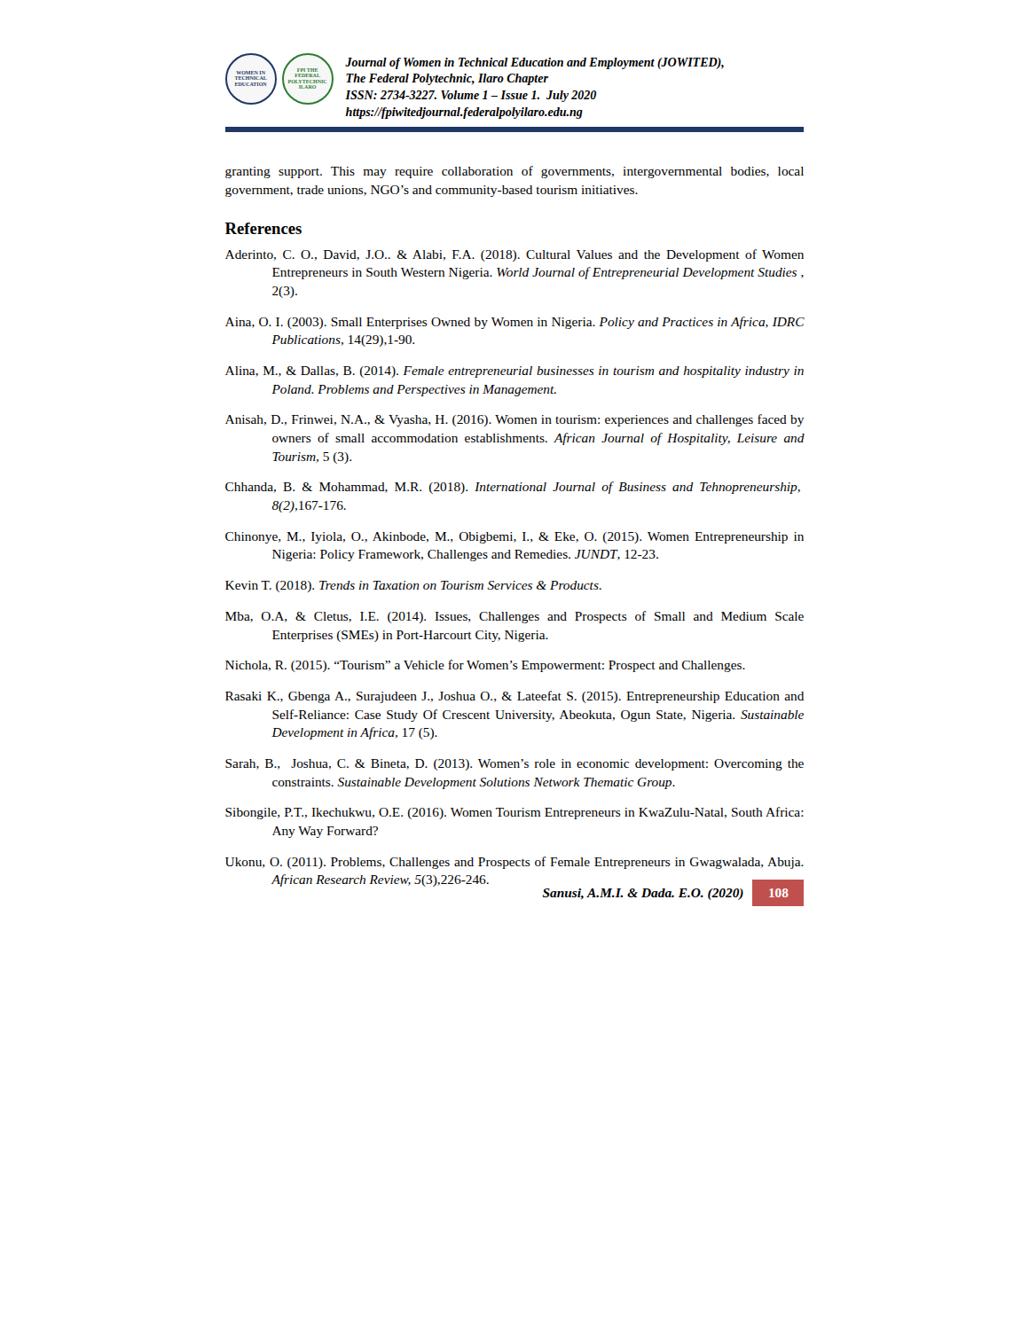WOMEN IN TECHNICAL EDUCATION
FPI THE FEDERAL POLYTECHNIC ILARO
Journal of Women in Technical Education and Employment (JOWITED),
The Federal Polytechnic, Ilaro Chapter
ISSN: 2734-3227. Volume 1 – Issue 1. July 2020
https://fpiwitedjournal.federalpolyilaro.edu.ng
granting support. This may require collaboration of governments, intergovernmental bodies, local government, trade unions, NGO’s and community-based tourism initiatives.
References
Aderinto, C. O., David, J.O.. & Alabi, F.A. (2018). Cultural Values and the Development of Women Entrepreneurs in South Western Nigeria. World Journal of Entrepreneurial Development Studies , 2(3).
Aina, O. I. (2003). Small Enterprises Owned by Women in Nigeria. Policy and Practices in Africa, IDRC Publications, 14(29),1-90.
Alina, M., & Dallas, B. (2014). Female entrepreneurial businesses in tourism and hospitality industry in Poland. Problems and Perspectives in Management.
Anisah, D., Frinwei, N.A., & Vyasha, H. (2016). Women in tourism: experiences and challenges faced by owners of small accommodation establishments. African Journal of Hospitality, Leisure and Tourism, 5 (3).
Chhanda, B. & Mohammad, M.R. (2018). International Journal of Business and Tehnopreneurship, 8(2), 167-176.
Chinonye, M., Iyiola, O., Akinbode, M., Obigbemi, I., & Eke, O. (2015). Women Entrepreneurship in Nigeria: Policy Framework, Challenges and Remedies. JUNDT, 12-23.
Kevin T. (2018). Trends in Taxation on Tourism Services & Products.
Mba, O.A, & Cletus, I.E. (2014). Issues, Challenges and Prospects of Small and Medium Scale Enterprises (SMEs) in Port-Harcourt City, Nigeria.
Nichola, R. (2015). “Tourism” a Vehicle for Women’s Empowerment: Prospect and Challenges.
Rasaki K., Gbenga A., Surajudeen J., Joshua O., & Lateefat S. (2015). Entrepreneurship Education and Self-Reliance: Case Study Of Crescent University, Abeokuta, Ogun State, Nigeria. Sustainable Development in Africa, 17 (5).
Sarah, B., Joshua, C. & Bineta, D. (2013). Women’s role in economic development: Overcoming the constraints. Sustainable Development Solutions Network Thematic Group.
Sibongile, P.T., Ikechukwu, O.E. (2016). Women Tourism Entrepreneurs in KwaZulu-Natal, South Africa: Any Way Forward?
Ukonu, O. (2011). Problems, Challenges and Prospects of Female Entrepreneurs in Gwagwalada, Abuja. African Research Review, 5(3),226-246.
Sanusi, A.M.I. & Dada. E.O. (2020)
108